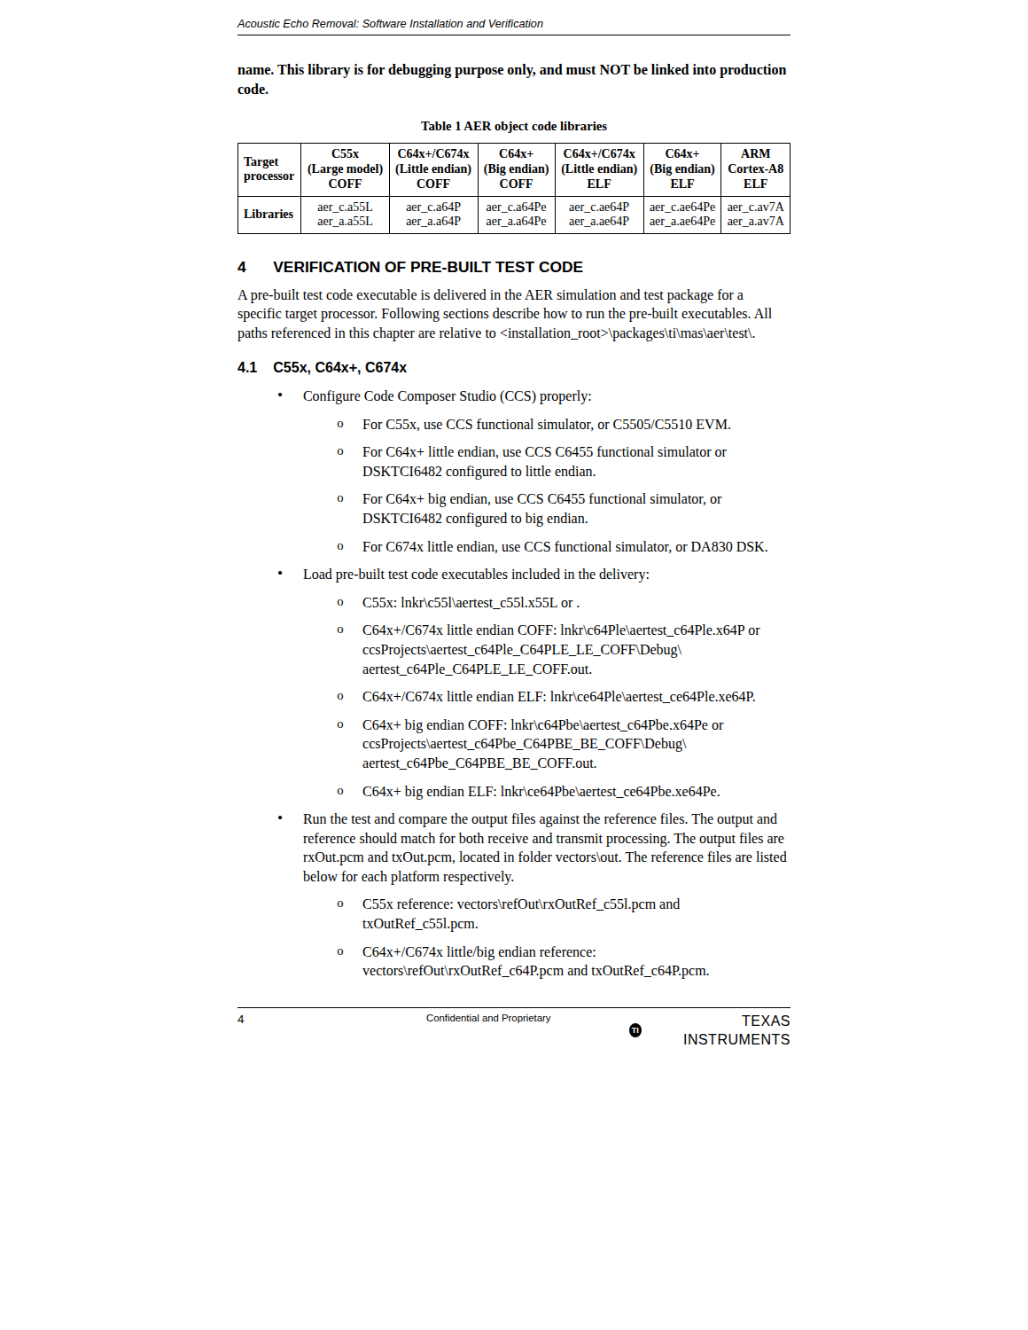Acoustic Echo Removal: Software Installation and Verification
name. This library is for debugging purpose only, and must NOT be linked into production code.
Table 1 AER object code libraries
| Target processor | C55x (Large model) COFF | C64x+/C674x (Little endian) COFF | C64x+ (Big endian) COFF | C64x+/C674x (Little endian) ELF | C64x+ (Big endian) ELF | ARM Cortex-A8 ELF |
| --- | --- | --- | --- | --- | --- | --- |
| Libraries | aer_c.a55L aer_a.a55L | aer_c.a64P aer_a.a64P | aer_c.a64Pe aer_a.a64Pe | aer_c.ae64P aer_a.ae64P | aer_c.ae64Pe aer_a.ae64Pe | aer_c.av7A aer_a.av7A |
4 VERIFICATION OF PRE-BUILT TEST CODE
A pre-built test code executable is delivered in the AER simulation and test package for a specific target processor. Following sections describe how to run the pre-built executables. All paths referenced in this chapter are relative to <installation_root>\packages\ti\mas\aer\test\.
4.1 C55x, C64x+, C674x
Configure Code Composer Studio (CCS) properly:
For C55x, use CCS functional simulator, or C5505/C5510 EVM.
For C64x+ little endian, use CCS C6455 functional simulator or DSKTCI6482 configured to little endian.
For C64x+ big endian, use CCS C6455 functional simulator, or DSKTCI6482 configured to big endian.
For C674x little endian, use CCS functional simulator, or DA830 DSK.
Load pre-built test code executables included in the delivery:
C55x: lnkr\c55l\aertest_c55l.x55L or .
C64x+/C674x little endian COFF: lnkr\c64Ple\aertest_c64Ple.x64P or ccsProjects\aertest_c64Ple_C64PLE_LE_COFF\Debug\ aertest_c64Ple_C64PLE_LE_COFF.out.
C64x+/C674x little endian ELF: lnkr\ce64Ple\aertest_ce64Ple.xe64P.
C64x+ big endian COFF: lnkr\c64Pbe\aertest_c64Pbe.x64Pe or ccsProjects\aertest_c64Pbe_C64PBE_BE_COFF\Debug\ aertest_c64Pbe_C64PBE_BE_COFF.out.
C64x+ big endian ELF: lnkr\ce64Pbe\aertest_ce64Pbe.xe64Pe.
Run the test and compare the output files against the reference files. The output and reference should match for both receive and transmit processing. The output files are rxOut.pcm and txOut.pcm, located in folder vectors\out. The reference files are listed below for each platform respectively.
C55x reference: vectors\refOut\rxOutRef_c55l.pcm and txOutRef_c55l.pcm.
C64x+/C674x little/big endian reference: vectors\refOut\rxOutRef_c64P.pcm and txOutRef_c64P.pcm.
4
Confidential and Proprietary
TI TEXAS INSTRUMENTS